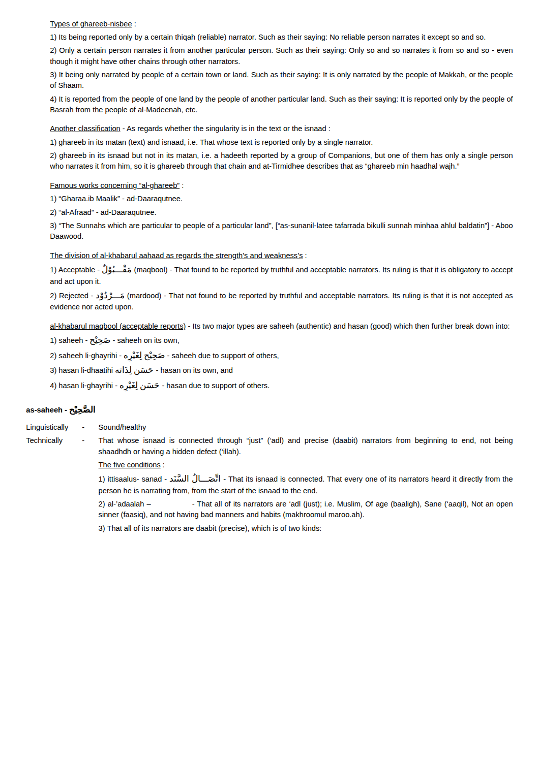Types of ghareeb-nisbee :
1) Its being reported only by a certain thiqah (reliable) narrator. Such as their saying: No reliable person narrates it except so and so.
2) Only a certain person narrates it from another particular person. Such as their saying: Only so and so narrates it from so and so - even though it might have other chains through other narrators.
3) It being only narrated by people of a certain town or land. Such as their saying: It is only narrated by the people of Makkah, or the people of Shaam.
4) It is reported from the people of one land by the people of another particular land. Such as their saying: It is reported only by the people of Basrah from the people of al-Madeenah, etc.
Another classification - As regards whether the singularity is in the text or the isnaad :
1) ghareeb in its matan (text) and isnaad, i.e. That whose text is reported only by a single narrator.
2) ghareeb in its isnaad but not in its matan, i.e. a hadeeth reported by a group of Companions, but one of them has only a single person who narrates it from him, so it is ghareeb through that chain and at-Tirmidhee describes that as “ghareeb min haadhal wajh.”
Famous works concerning “al-ghareeb” :
1) “Gharaa.ib Maalik” - ad-Daaraqutnee.
2) “al-Afraad” - ad-Daaraqutnee.
3) “The Sunnahs which are particular to people of a particular land”, [“as-sunanil-latee tafarrada bikulli sunnah minhaa ahlul baldatin”] - Aboo Daawood.
The division of al-khabarul aahaad as regards the strength’s and weakness’s :
1) Acceptable - مَقْـــبُوْلٌ (maqbool) - That found to be reported by truthful and acceptable narrators. Its ruling is that it is obligatory to accept and act upon it.
2) Rejected - مَـــرْدُوْد (mardood) - That not found to be reported by truthful and acceptable narrators. Its ruling is that it is not accepted as evidence nor acted upon.
al-khabarul maqbool (acceptable reports) - Its two major types are saheeh (authentic) and hasan (good) which then further break down into:
1) saheeh - صَحِيْح - saheeh on its own,
2) saheeh li-ghayrihi - صَحِيْح لِغَيْرِه - saheeh due to support of others,
3) hasan li-dhaatihi حَسَن لِذَاته - hasan on its own, and
4) hasan li-ghayrihi - حَسَن لِغَيْرِه - hasan due to support of others.
as-saheeh - الصَّحِيْح
| Linguistically | - | Sound/healthy |
| Technically | - | That whose isnaad is connected through “just” (‘adl) and precise (daabit) narrators from beginning to end, not being shaadhdh or having a hidden defect (‘illah). The five conditions : 1) ittisaalus- sanad - اتِّصَـــالُ السَّنَد - That its isnaad is connected. That every one of its narrators heard it directly from the person he is narrating from, from the start of the isnaad to the end. 2) al-’adaalah – - That all of its narrators are ‘adl (just); i.e. Muslim, Of age (baaligh), Sane (‘aaqil), Not an open sinner (faasiq), and not having bad manners and habits (makhroomul maroo.ah). 3) That all of its narrators are daabit (precise), which is of two kinds: |